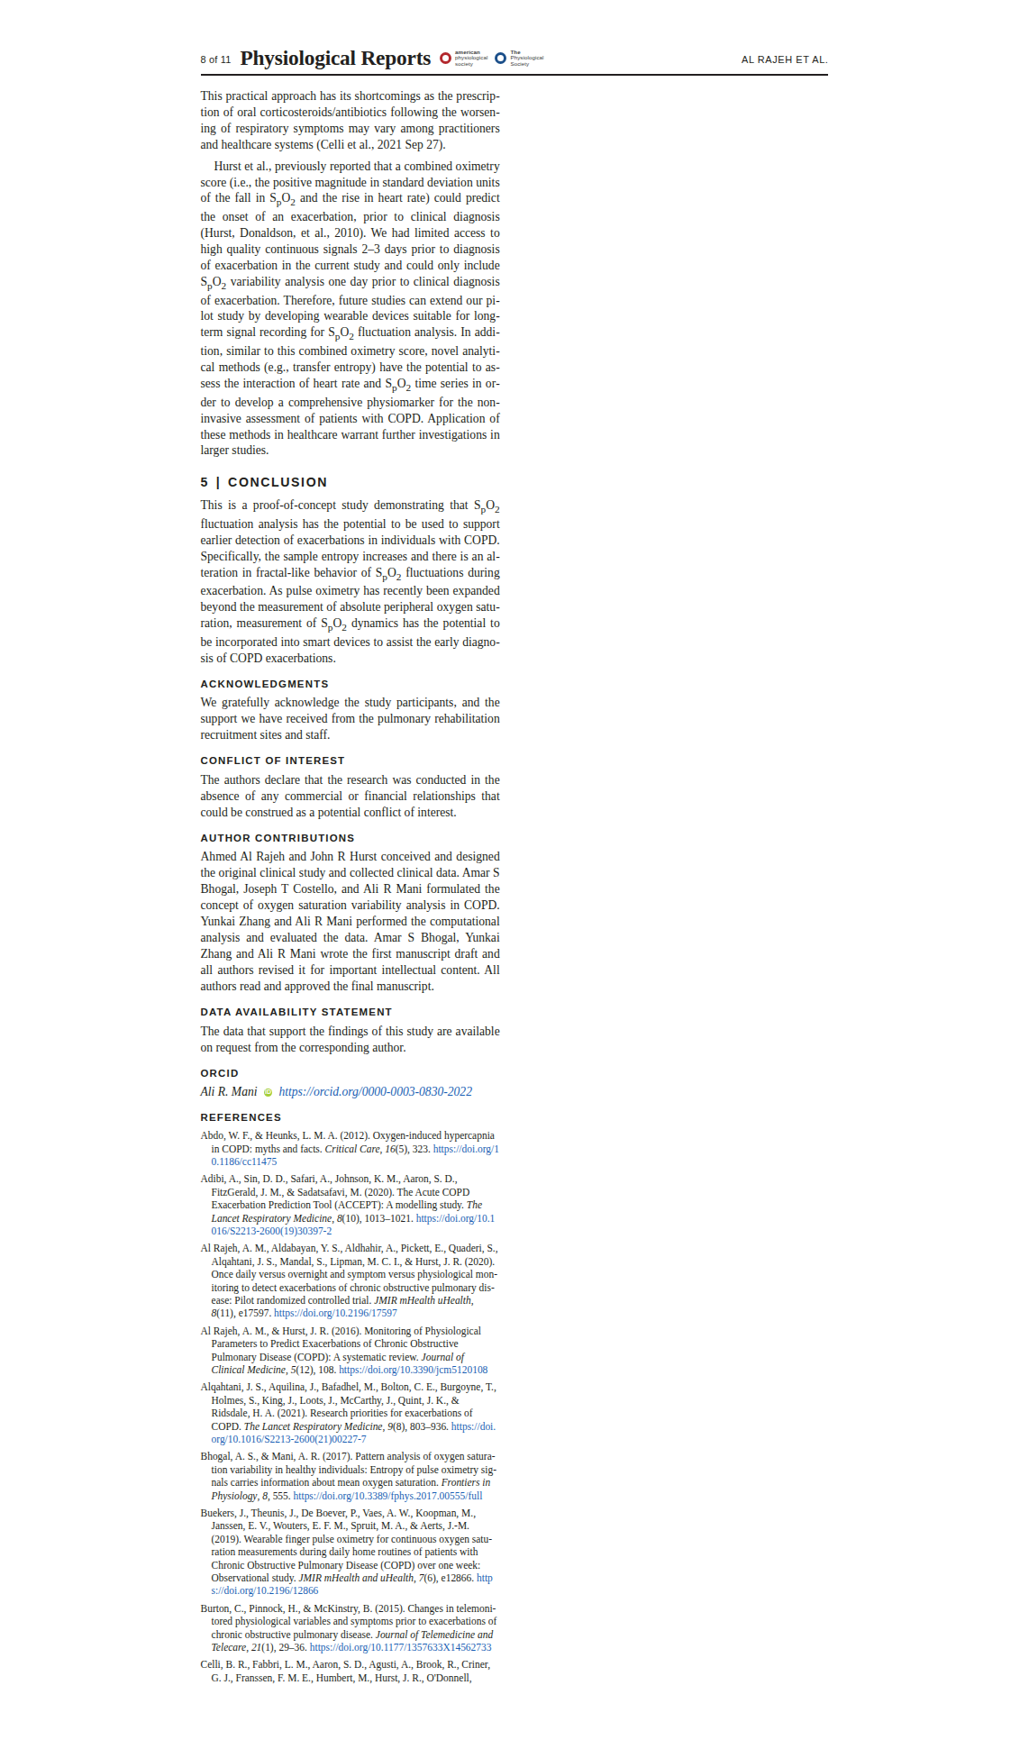8 of 11
Physiological Reports
americanphysiological
society
The Physiological
Society
AL RAJEH ET AL.
This practical approach has its shortcomings as the prescription of oral corticosteroids/antibiotics following the worsening of respiratory symptoms may vary among practitioners and healthcare systems (Celli et al., 2021 Sep 27).
Hurst et al., previously reported that a combined oximetry score (i.e., the positive magnitude in standard deviation units of the fall in SpO2 and the rise in heart rate) could predict the onset of an exacerbation, prior to clinical diagnosis (Hurst, Donaldson, et al., 2010). We had limited access to high quality continuous signals 2–3 days prior to diagnosis of exacerbation in the current study and could only include SpO2 variability analysis one day prior to clinical diagnosis of exacerbation. Therefore, future studies can extend our pilot study by developing wearable devices suitable for long-term signal recording for SpO2 fluctuation analysis. In addition, similar to this combined oximetry score, novel analytical methods (e.g., transfer entropy) have the potential to assess the interaction of heart rate and SpO2 time series in order to develop a comprehensive physiomarker for the non-invasive assessment of patients with COPD. Application of these methods in healthcare warrant further investigations in larger studies.
5|CONCLUSION
This is a proof-of-concept study demonstrating that SpO2 fluctuation analysis has the potential to be used to support earlier detection of exacerbations in individuals with COPD. Specifically, the sample entropy increases and there is an alteration in fractal-like behavior of SpO2 fluctuations during exacerbation. As pulse oximetry has recently been expanded beyond the measurement of absolute peripheral oxygen saturation, measurement of SpO2 dynamics has the potential to be incorporated into smart devices to assist the early diagnosis of COPD exacerbations.
ACKNOWLEDGMENTS
We gratefully acknowledge the study participants, and the support we have received from the pulmonary rehabilitation recruitment sites and staff.
CONFLICT OF INTEREST
The authors declare that the research was conducted in the absence of any commercial or financial relationships that could be construed as a potential conflict of interest.
AUTHOR CONTRIBUTIONS
Ahmed Al Rajeh and John R Hurst conceived and designed the original clinical study and collected clinical data. Amar S Bhogal, Joseph T Costello, and Ali R Mani formulated the concept of oxygen saturation variability analysis in COPD. Yunkai Zhang and Ali R Mani performed the computational analysis and evaluated the data. Amar S Bhogal, Yunkai Zhang and Ali R Mani wrote the first manuscript draft and all authors revised it for important intellectual content. All authors read and approved the final manuscript.
DATA AVAILABILITY STATEMENT
The data that support the findings of this study are available on request from the corresponding author.
ORCID
Ali R. Mani https://orcid.org/0000-0003-0830-2022
REFERENCES
Abdo, W. F., & Heunks, L. M. A. (2012). Oxygen-induced hypercapnia in COPD: myths and facts. Critical Care, 16(5), 323. https://doi.org/10.1186/cc11475
Adibi, A., Sin, D. D., Safari, A., Johnson, K. M., Aaron, S. D., FitzGerald, J. M., & Sadatsafavi, M. (2020). The Acute COPD Exacerbation Prediction Tool (ACCEPT): A modelling study. The Lancet Respiratory Medicine, 8(10), 1013–1021. https://doi.org/10.1016/S2213-2600(19)30397-2
Al Rajeh, A. M., Aldabayan, Y. S., Aldhahir, A., Pickett, E., Quaderi, S., Alqahtani, J. S., Mandal, S., Lipman, M. C. I., & Hurst, J. R. (2020). Once daily versus overnight and symptom versus physiological monitoring to detect exacerbations of chronic obstructive pulmonary disease: Pilot randomized controlled trial. JMIR mHealth uHealth, 8(11), e17597. https://doi.org/10.2196/17597
Al Rajeh, A. M., & Hurst, J. R. (2016). Monitoring of Physiological Parameters to Predict Exacerbations of Chronic Obstructive Pulmonary Disease (COPD): A systematic review. Journal of Clinical Medicine, 5(12), 108. https://doi.org/10.3390/jcm5120108
Alqahtani, J. S., Aquilina, J., Bafadhel, M., Bolton, C. E., Burgoyne, T., Holmes, S., King, J., Loots, J., McCarthy, J., Quint, J. K., & Ridsdale, H. A. (2021). Research priorities for exacerbations of COPD. The Lancet Respiratory Medicine, 9(8), 803–936. https://doi.org/10.1016/S2213-2600(21)00227-7
Bhogal, A. S., & Mani, A. R. (2017). Pattern analysis of oxygen saturation variability in healthy individuals: Entropy of pulse oximetry signals carries information about mean oxygen saturation. Frontiers in Physiology, 8, 555. https://doi.org/10.3389/fphys.2017.00555/full
Buekers, J., Theunis, J., De Boever, P., Vaes, A. W., Koopman, M., Janssen, E. V., Wouters, E. F. M., Spruit, M. A., & Aerts, J.-M. (2019). Wearable finger pulse oximetry for continuous oxygen saturation measurements during daily home routines of patients with Chronic Obstructive Pulmonary Disease (COPD) over one week: Observational study. JMIR mHealth and uHealth, 7(6), e12866. https://doi.org/10.2196/12866
Burton, C., Pinnock, H., & McKinstry, B. (2015). Changes in telemonitored physiological variables and symptoms prior to exacerbations of chronic obstructive pulmonary disease. Journal of Telemedicine and Telecare, 21(1), 29–36. https://doi.org/10.1177/1357633X14562733
Celli, B. R., Fabbri, L. M., Aaron, S. D., Agusti, A., Brook, R., Criner, G. J., Franssen, F. M. E., Humbert, M., Hurst, J. R., O'Donnell,